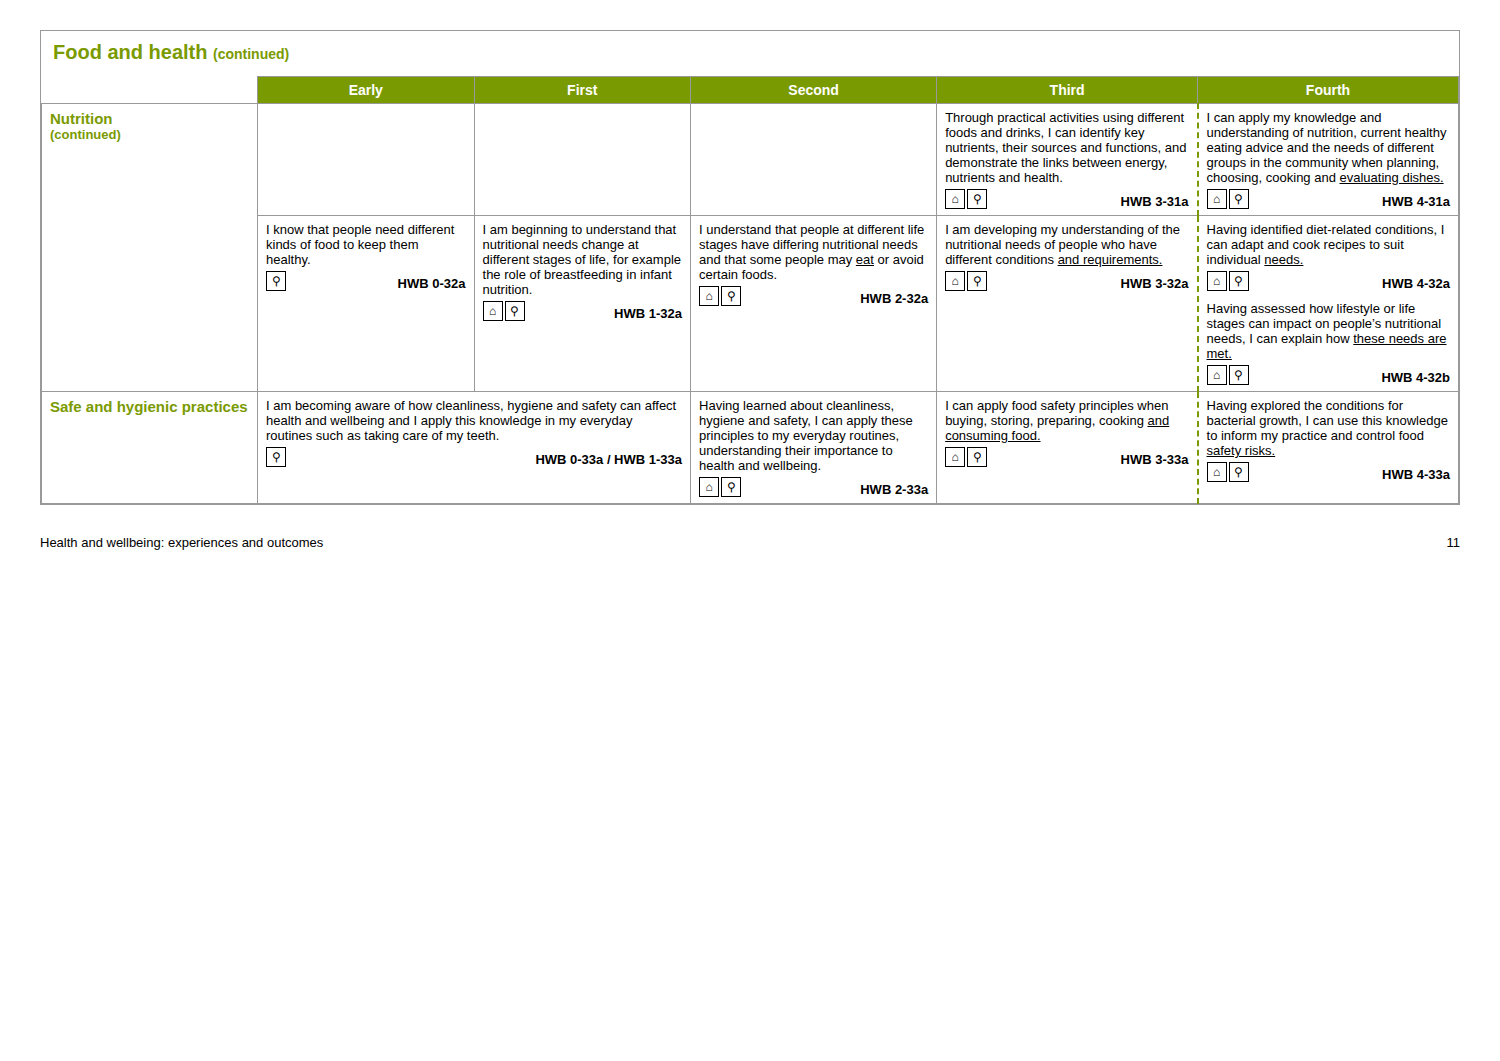Food and health (continued)
| | Early | First | Second | Third | Fourth |
| --- | --- | --- | --- | --- | --- |
| Nutrition (continued) | | | | Through practical activities using different foods and drinks, I can identify key nutrients, their sources and functions, and demonstrate the links between energy, nutrients and health. ⌂ ⚲ HWB 3-31a | I can apply my knowledge and understanding of nutrition, current healthy eating advice and the needs of different groups in the community when planning, choosing, cooking and evaluating dishes. ⌂ ⚲ HWB 4-31a |
| I know that people need different kinds of food to keep them healthy. ⚲ HWB 0-32a | I am beginning to understand that nutritional needs change at different stages of life, for example the role of breastfeeding in infant nutrition. ⌂ ⚲ HWB 1-32a | I understand that people at different life stages have differing nutritional needs and that some people may eat or avoid certain foods. ⌂ ⚲ HWB 2-32a | I am developing my understanding of the nutritional needs of people who have different conditions and requirements. ⌂ ⚲ HWB 3-32a | Having identified diet-related conditions, I can adapt and cook recipes to suit individual needs. ⌂ ⚲ HWB 4-32a Having assessed how lifestyle or life stages can impact on people’s nutritional needs, I can explain how these needs are met. ⌂ ⚲ HWB 4-32b |
| Safe and hygienic practices | I am becoming aware of how cleanliness, hygiene and safety can affect health and wellbeing and I apply this knowledge in my everyday routines such as taking care of my teeth. ⚲ HWB 0-33a / HWB 1-33a | Having learned about cleanliness, hygiene and safety, I can apply these principles to my everyday routines, understanding their importance to health and wellbeing. ⌂ ⚲ HWB 2-33a | I can apply food safety principles when buying, storing, preparing, cooking and consuming food. ⌂ ⚲ HWB 3-33a | Having explored the conditions for bacterial growth, I can use this knowledge to inform my practice and control food safety risks. ⌂ ⚲ HWB 4-33a |
Health and wellbeing: experiences and outcomes 11